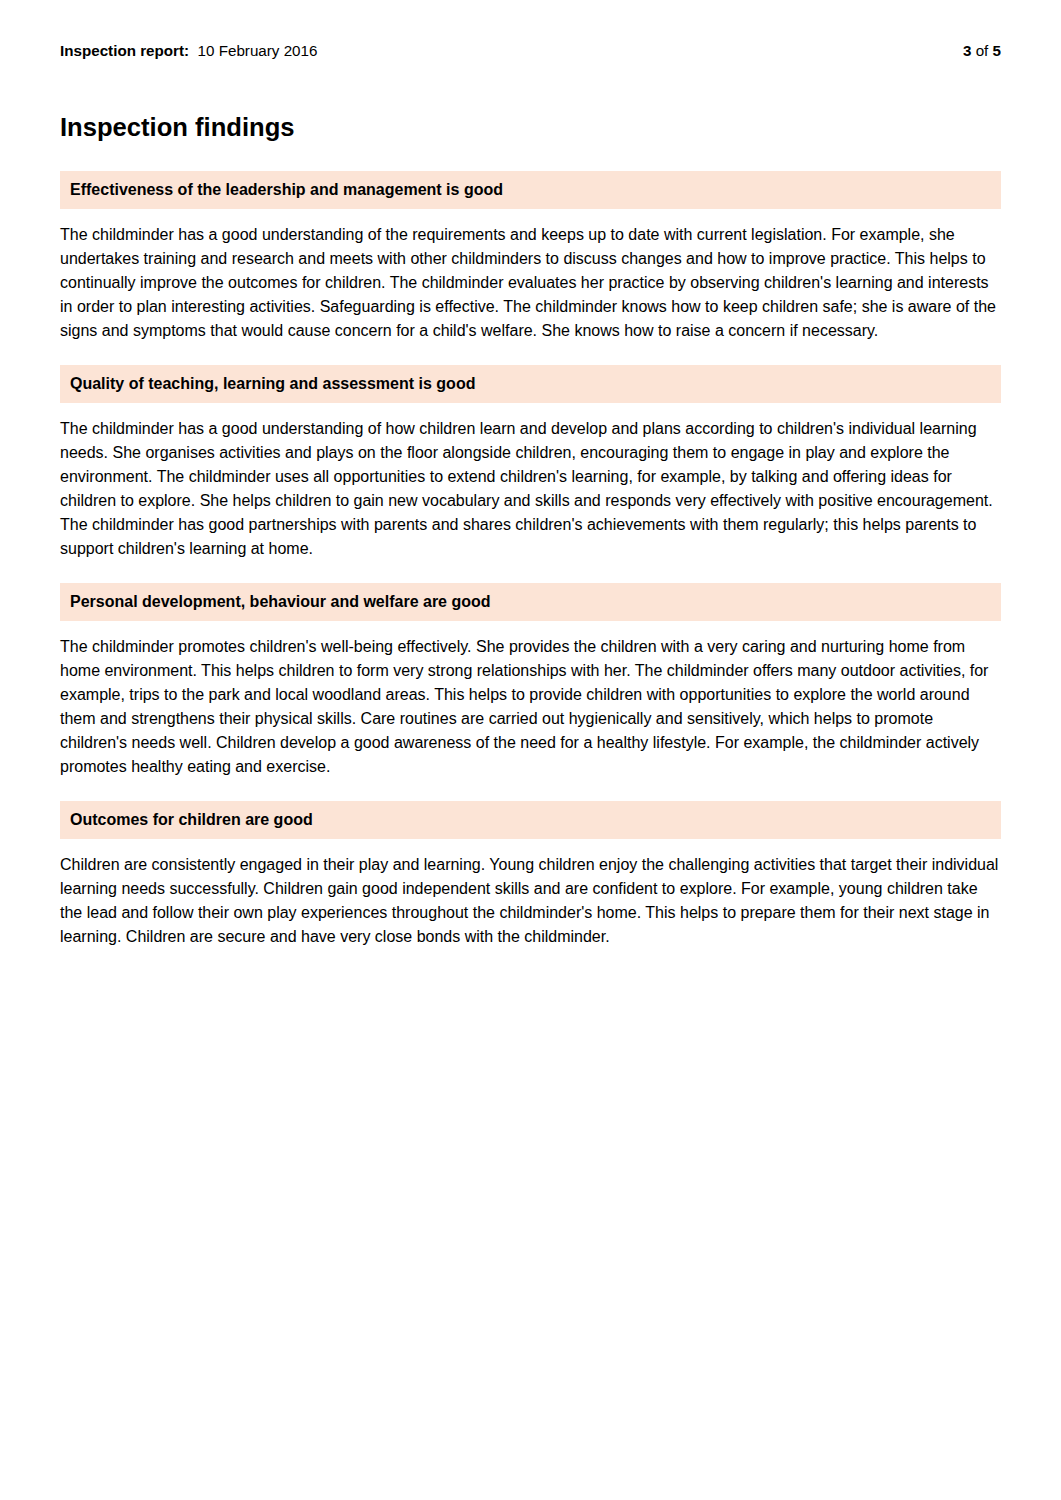Inspection report: 10 February 2016
3 of 5
Inspection findings
Effectiveness of the leadership and management is good
The childminder has a good understanding of the requirements and keeps up to date with current legislation. For example, she undertakes training and research and meets with other childminders to discuss changes and how to improve practice. This helps to continually improve the outcomes for children. The childminder evaluates her practice by observing children's learning and interests in order to plan interesting activities. Safeguarding is effective. The childminder knows how to keep children safe; she is aware of the signs and symptoms that would cause concern for a child's welfare. She knows how to raise a concern if necessary.
Quality of teaching, learning and assessment is good
The childminder has a good understanding of how children learn and develop and plans according to children's individual learning needs. She organises activities and plays on the floor alongside children, encouraging them to engage in play and explore the environment. The childminder uses all opportunities to extend children's learning, for example, by talking and offering ideas for children to explore. She helps children to gain new vocabulary and skills and responds very effectively with positive encouragement. The childminder has good partnerships with parents and shares children's achievements with them regularly; this helps parents to support children's learning at home.
Personal development, behaviour and welfare are good
The childminder promotes children's well-being effectively. She provides the children with a very caring and nurturing home from home environment. This helps children to form very strong relationships with her. The childminder offers many outdoor activities, for example, trips to the park and local woodland areas. This helps to provide children with opportunities to explore the world around them and strengthens their physical skills. Care routines are carried out hygienically and sensitively, which helps to promote children's needs well. Children develop a good awareness of the need for a healthy lifestyle. For example, the childminder actively promotes healthy eating and exercise.
Outcomes for children are good
Children are consistently engaged in their play and learning. Young children enjoy the challenging activities that target their individual learning needs successfully. Children gain good independent skills and are confident to explore. For example, young children take the lead and follow their own play experiences throughout the childminder's home. This helps to prepare them for their next stage in learning. Children are secure and have very close bonds with the childminder.